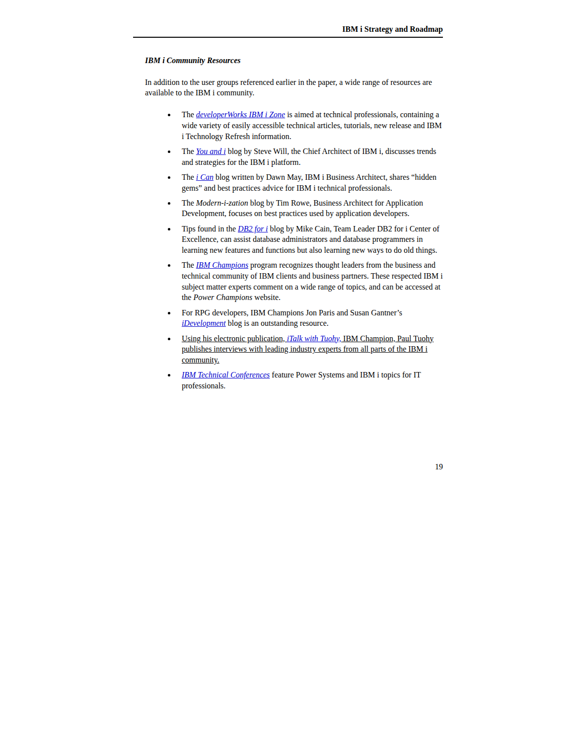IBM i Strategy and Roadmap
IBM i Community Resources
In addition to the user groups referenced earlier in the paper, a wide range of resources are available to the IBM i community.
The developerWorks IBM i Zone is aimed at technical professionals, containing a wide variety of easily accessible technical articles, tutorials, new release and IBM i Technology Refresh information.
The You and i blog by Steve Will, the Chief Architect of IBM i, discusses trends and strategies for the IBM i platform.
The i Can blog written by Dawn May, IBM i Business Architect, shares “hidden gems” and best practices advice for IBM i technical professionals.
The Modern-i-zation blog by Tim Rowe, Business Architect for Application Development, focuses on best practices used by application developers.
Tips found in the DB2 for i blog by Mike Cain, Team Leader DB2 for i Center of Excellence, can assist database administrators and database programmers in learning new features and functions but also learning new ways to do old things.
The IBM Champions program recognizes thought leaders from the business and technical community of IBM clients and business partners. These respected IBM i subject matter experts comment on a wide range of topics, and can be accessed at the Power Champions website.
For RPG developers, IBM Champions Jon Paris and Susan Gantner’s iDevelopment blog is an outstanding resource.
Using his electronic publication, iTalk with Tuohy, IBM Champion, Paul Tuohy publishes interviews with leading industry experts from all parts of the IBM i community.
IBM Technical Conferences feature Power Systems and IBM i topics for IT professionals.
19